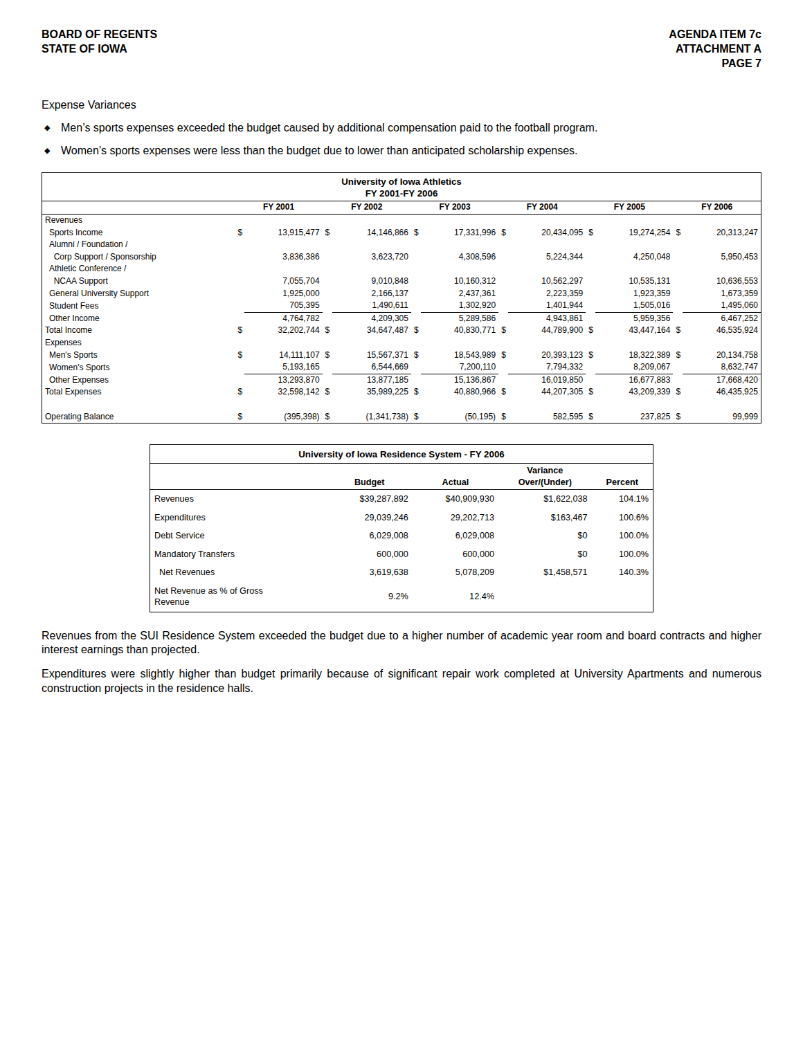BOARD OF REGENTS
STATE OF IOWA
AGENDA ITEM 7c
ATTACHMENT A
PAGE 7
Expense Variances
Men’s sports expenses exceeded the budget caused by additional compensation paid to the football program.
Women’s sports expenses were less than the budget due to lower than anticipated scholarship expenses.
University of Iowa Athletics FY 2001-FY 2006
| | FY 2001 | FY 2002 | FY 2003 | FY 2004 | FY 2005 | FY 2006 |
| --- | --- | --- | --- | --- | --- | --- |
| Revenues | |
| Sports Income | $ | 13,915,477 | $ | 14,146,866 | $ | 17,331,996 | $ | 20,434,095 | $ | 19,274,254 | $ | 20,313,247 |
| Alumni / Foundation / | |
| Corp Support / Sponsorship | | 3,836,386 | | 3,623,720 | | 4,308,596 | | 5,224,344 | | 4,250,048 | | 5,950,453 |
| Athletic Conference / | |
| NCAA Support | | 7,055,704 | | 9,010,848 | | 10,160,312 | | 10,562,297 | | 10,535,131 | | 10,636,553 |
| General University Support | | 1,925,000 | | 2,166,137 | | 2,437,361 | | 2,223,359 | | 1,923,359 | | 1,673,359 |
| Student Fees | | 705,395 | | 1,490,611 | | 1,302,920 | | 1,401,944 | | 1,505,016 | | 1,495,060 |
| Other Income | | 4,764,782 | | 4,209,305 | | 5,289,586 | | 4,943,861 | | 5,959,356 | | 6,467,252 |
| Total Income | $ | 32,202,744 | $ | 34,647,487 | $ | 40,830,771 | $ | 44,789,900 | $ | 43,447,164 | $ | 46,535,924 |
| Expenses | |
| Men's Sports | $ | 14,111,107 | $ | 15,567,371 | $ | 18,543,989 | $ | 20,393,123 | $ | 18,322,389 | $ | 20,134,758 |
| Women's Sports | | 5,193,165 | | 6,544,669 | | 7,200,110 | | 7,794,332 | | 8,209,067 | | 8,632,747 |
| Other Expenses | | 13,293,870 | | 13,877,185 | | 15,136,867 | | 16,019,850 | | 16,677,883 | | 17,668,420 |
| Total Expenses | $ | 32,598,142 | $ | 35,989,225 | $ | 40,880,966 | $ | 44,207,305 | $ | 43,209,339 | $ | 46,435,925 |
| Operating Balance | $ | (395,398) | $ | (1,341,738) | $ | (50,195) | $ | 582,595 | $ | 237,825 | $ | 99,999 |
University of Iowa Residence System - FY 2006
| | Budget | Actual | Variance Over/(Under) | Percent |
| --- | --- | --- | --- | --- |
| Revenues | $39,287,892 | $40,909,930 | $1,622,038 | 104.1% |
| Expenditures | 29,039,246 | 29,202,713 | $163,467 | 100.6% |
| Debt Service | 6,029,008 | 6,029,008 | $0 | 100.0% |
| Mandatory Transfers | 600,000 | 600,000 | $0 | 100.0% |
| Net Revenues | 3,619,638 | 5,078,209 | $1,458,571 | 140.3% |
| Net Revenue as % of Gross Revenue | 9.2% | 12.4% | | |
Revenues from the SUI Residence System exceeded the budget due to a higher number of academic year room and board contracts and higher interest earnings than projected.
Expenditures were slightly higher than budget primarily because of significant repair work completed at University Apartments and numerous construction projects in the residence halls.